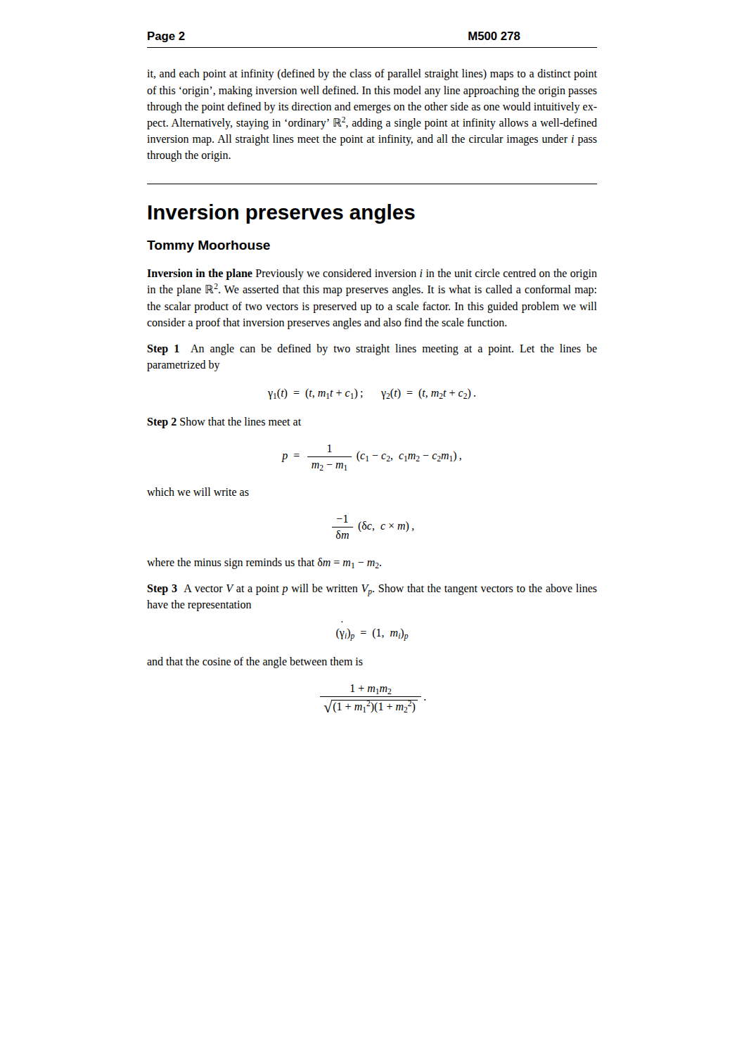Page 2 M500 278
it, and each point at infinity (defined by the class of parallel straight lines) maps to a distinct point of this ‘origin’, making inversion well defined. In this model any line approaching the origin passes through the point defined by its direction and emerges on the other side as one would intuitively expect. Alternatively, staying in ‘ordinary’ ℝ2, adding a single point at infinity allows a well-defined inversion map. All straight lines meet the point at infinity, and all the circular images under i pass through the origin.
Inversion preserves angles
Tommy Moorhouse
Inversion in the plane Previously we considered inversion i in the unit circle centred on the origin in the plane ℝ2. We asserted that this map preserves angles. It is what is called a conformal map: the scalar product of two vectors is preserved up to a scale factor. In this guided problem we will consider a proof that inversion preserves angles and also find the scale function.
Step 1 An angle can be defined by two straight lines meeting at a point. Let the lines be parametrized by
γ1(t) = (t, m1t + c1) ; γ2(t) = (t, m2t + c2) .
Step 2 Show that the lines meet at
p = 1 m2 − m1 (c1 − c2, c1m2 − c2m1) ,
which we will write as
−1 δm (δc, c × m) ,
where the minus sign reminds us that δm = m1 − m2.
Step 3 A vector V at a point p will be written Vp. Show that the tangent vectors to the above lines have the representation
(γi)p = (1, mi)p
and that the cosine of the angle between them is
1 + m1m2 √(1 + m12)(1 + m22) .